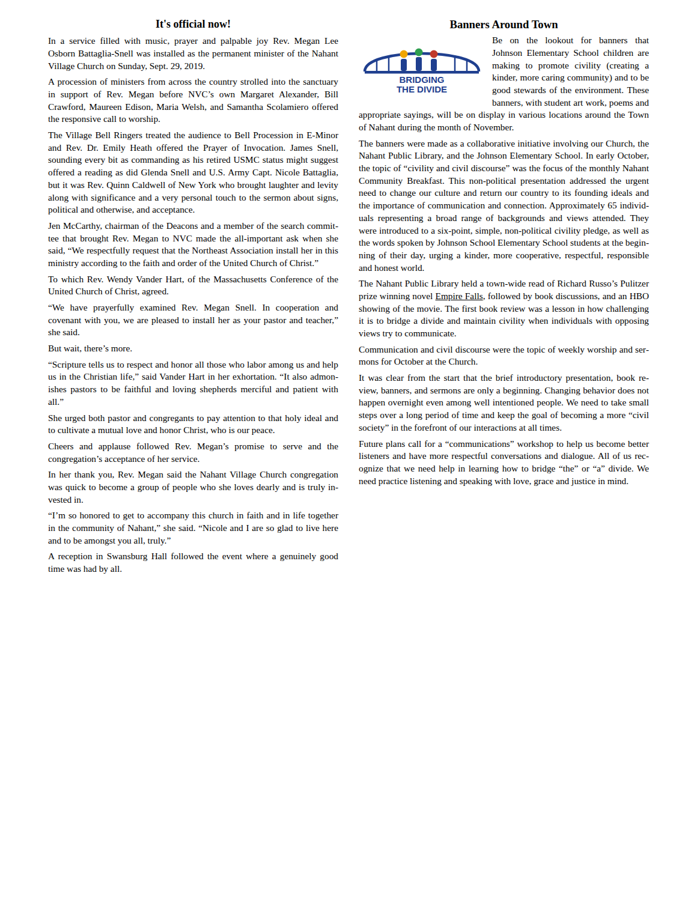It's official now!
In a service filled with music, prayer and palpable joy Rev. Megan Lee Osborn Battaglia-Snell was installed as the permanent minister of the Nahant Village Church on Sunday, Sept. 29, 2019.
A procession of ministers from across the country strolled into the sanctuary in support of Rev. Megan before NVC’s own Margaret Alexander, Bill Crawford, Maureen Edison, Maria Welsh, and Samantha Scolamiero offered the responsive call to worship.
The Village Bell Ringers treated the audience to Bell Procession in E-Minor and Rev. Dr. Emily Heath offered the Prayer of Invocation. James Snell, sounding every bit as commanding as his retired USMC status might suggest offered a reading as did Glenda Snell and U.S. Army Capt. Nicole Battaglia, but it was Rev. Quinn Caldwell of New York who brought laughter and levity along with significance and a very personal touch to the sermon about signs, political and otherwise, and acceptance.
Jen McCarthy, chairman of the Deacons and a member of the search committee that brought Rev. Megan to NVC made the all-important ask when she said, “We respectfully request that the Northeast Association install her in this ministry according to the faith and order of the United Church of Christ.”
To which Rev. Wendy Vander Hart, of the Massachusetts Conference of the United Church of Christ, agreed.
“We have prayerfully examined Rev. Megan Snell. In cooperation and covenant with you, we are pleased to install her as your pastor and teacher,” she said.
But wait, there’s more.
“Scripture tells us to respect and honor all those who labor among us and help us in the Christian life,” said Vander Hart in her exhortation. “It also admonishes pastors to be faithful and loving shepherds merciful and patient with all.”
She urged both pastor and congregants to pay attention to that holy ideal and to cultivate a mutual love and honor Christ, who is our peace.
Cheers and applause followed Rev. Megan’s promise to serve and the congregation’s acceptance of her service.
In her thank you, Rev. Megan said the Nahant Village Church congregation was quick to become a group of people who she loves dearly and is truly invested in.
“I’m so honored to get to accompany this church in faith and in life together in the community of Nahant,” she said. “Nicole and I are so glad to live here and to be amongst you all, truly.”
A reception in Swansburg Hall followed the event where a genuinely good time was had by all.
Banners Around Town
BRIDGING THE DIVIDE
Be on the lookout for banners that Johnson Elementary School children are making to promote civility (creating a kinder, more caring community) and to be good stewards of the environment. These banners, with student art work, poems and appropriate sayings, will be on display in various locations around the Town of Nahant during the month of November.
The banners were made as a collaborative initiative involving our Church, the Nahant Public Library, and the Johnson Elementary School. In early October, the topic of “civility and civil discourse” was the focus of the monthly Nahant Community Breakfast. This non-political presentation addressed the urgent need to change our culture and return our country to its founding ideals and the importance of communication and connection. Approximately 65 individuals representing a broad range of backgrounds and views attended. They were introduced to a six-point, simple, non-political civility pledge, as well as the words spoken by Johnson School Elementary School students at the beginning of their day, urging a kinder, more cooperative, respectful, responsible and honest world.
The Nahant Public Library held a town-wide read of Richard Russo’s Pulitzer prize winning novel Empire Falls, followed by book discussions, and an HBO showing of the movie. The first book review was a lesson in how challenging it is to bridge a divide and maintain civility when individuals with opposing views try to communicate.
Communication and civil discourse were the topic of weekly worship and sermons for October at the Church.
It was clear from the start that the brief introductory presentation, book review, banners, and sermons are only a beginning. Changing behavior does not happen overnight even among well intentioned people. We need to take small steps over a long period of time and keep the goal of becoming a more “civil society” in the forefront of our interactions at all times.
Future plans call for a “communications” workshop to help us become better listeners and have more respectful conversations and dialogue. All of us recognize that we need help in learning how to bridge “the” or “a” divide. We need practice listening and speaking with love, grace and justice in mind.